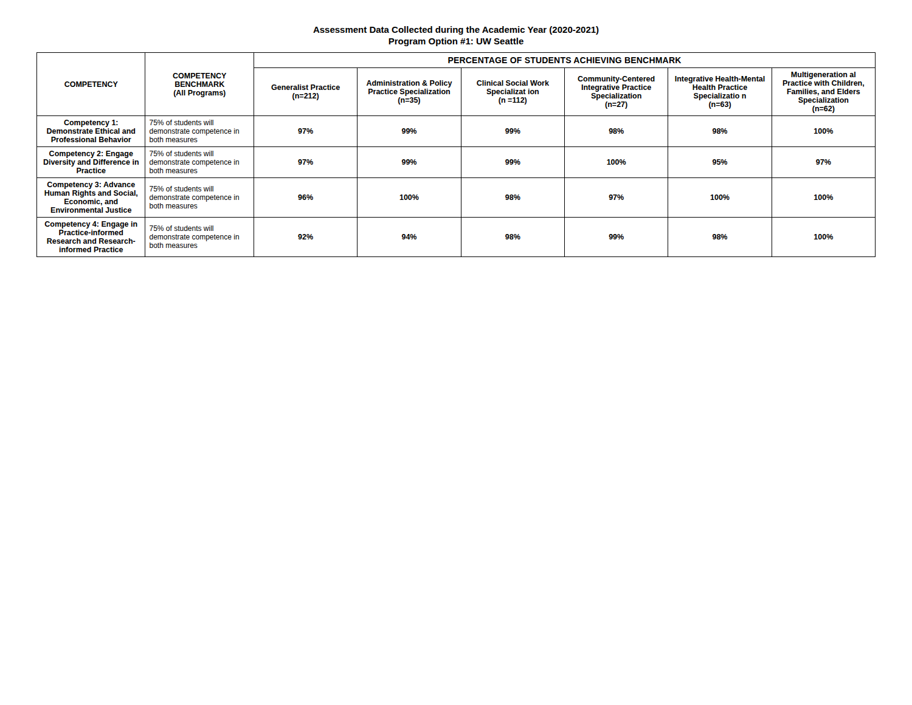Assessment Data Collected during the Academic Year (2020-2021)
Program Option #1: UW Seattle
| COMPETENCY | COMPETENCY BENCHMARK (All Programs) | PERCENTAGE OF STUDENTS ACHIEVING BENCHMARK |
| --- | --- | --- |
| Generalist Practice (n=212) | Administration & Policy Practice Specialization (n=35) | Clinical Social Work Specializat ion (n =112) | Community-Centered Integrative Practice Specialization (n=27) | Integrative Health-Mental Health Practice Specializatio n (n=63) | Multigeneration al Practice with Children, Families, and Elders Specialization (n=62) |
| Competency 1: Demonstrate Ethical and Professional Behavior | 75% of students will demonstrate competence in both measures | 97% | 99% | 99% | 98% | 98% | 100% |
| Competency 2: Engage Diversity and Difference in Practice | 75% of students will demonstrate competence in both measures | 97% | 99% | 99% | 100% | 95% | 97% |
| Competency 3: Advance Human Rights and Social, Economic, and Environmental Justice | 75% of students will demonstrate competence in both measures | 96% | 100% | 98% | 97% | 100% | 100% |
| Competency 4: Engage in Practice-informed Research and Research-informed Practice | 75% of students will demonstrate competence in both measures | 92% | 94% | 98% | 99% | 98% | 100% |